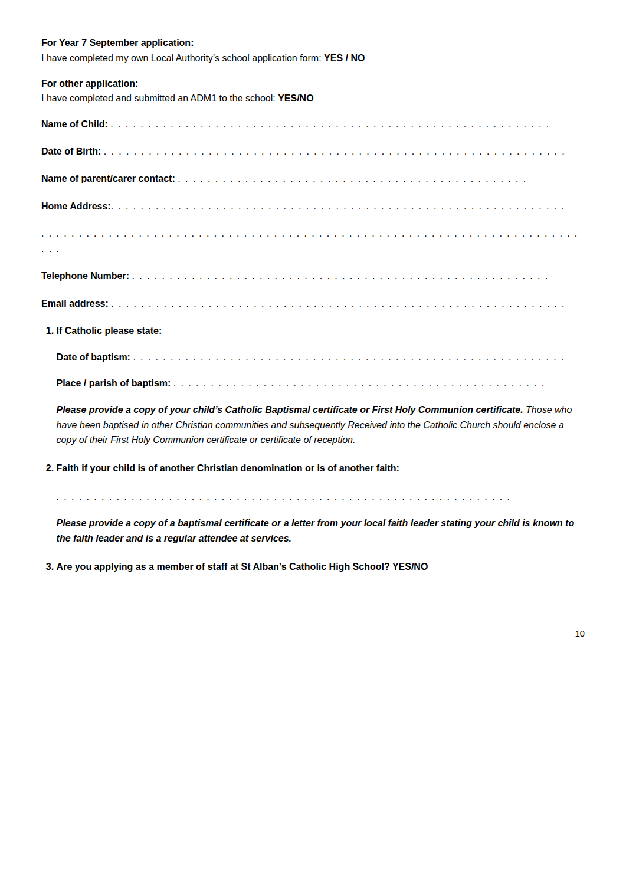For Year 7 September application:
I have completed my own Local Authority’s school application form: YES / NO
For other application:
I have completed and submitted an ADM1 to the school: YES/NO
Name of Child: . . . . . . . . . . . . . . . . . . . . . . . . . . . . . . . . . . . . . . . . . . . . . . . . . . . . . . . . . . .
Date of Birth: . . . . . . . . . . . . . . . . . . . . . . . . . . . . . . . . . . . . . . . . . . . . . . . . . . . . . . . . . . . . . .
Name of parent/carer contact: . . . . . . . . . . . . . . . . . . . . . . . . . . . . . . . . . . . . . . . . . . . . . . .
Home Address:. . . . . . . . . . . . . . . . . . . . . . . . . . . . . . . . . . . . . . . . . . . . . . . . . . . . . . . . . . . . .
. . . . . . . . . . . . . . . . . . . . . . . . . . . . . . . . . . . . . . . . . . . . . . . . . . . . . . . . . . . . . . . . . . . . . . . . . . .
Telephone Number: . . . . . . . . . . . . . . . . . . . . . . . . . . . . . . . . . . . . . . . . . . . . . . . . . . . . . . . .
Email address: . . . . . . . . . . . . . . . . . . . . . . . . . . . . . . . . . . . . . . . . . . . . . . . . . . . . . . . . . . . . .
If Catholic please state:
Date of baptism: . . . . . . . . . . . . . . . . . . . . . . . . . . . . . . . . . . . . . . . . . . . . . . . . . . . . . . . . . .
Place / parish of baptism: . . . . . . . . . . . . . . . . . . . . . . . . . . . . . . . . . . . . . . . . . . . . . . . . . .
Please provide a copy of your child’s Catholic Baptismal certificate or First Holy Communion certificate. Those who have been baptised in other Christian communities and subsequently Received into the Catholic Church should enclose a copy of their First Holy Communion certificate or certificate of reception.
Faith if your child is of another Christian denomination or is of another faith:
. . . . . . . . . . . . . . . . . . . . . . . . . . . . . . . . . . . . . . . . . . . . . . . . . . . . . . . . . . . . .
Please provide a copy of a baptismal certificate or a letter from your local faith leader stating your child is known to the faith leader and is a regular attendee at services.
Are you applying as a member of staff at St Alban’s Catholic High School? YES/NO
10